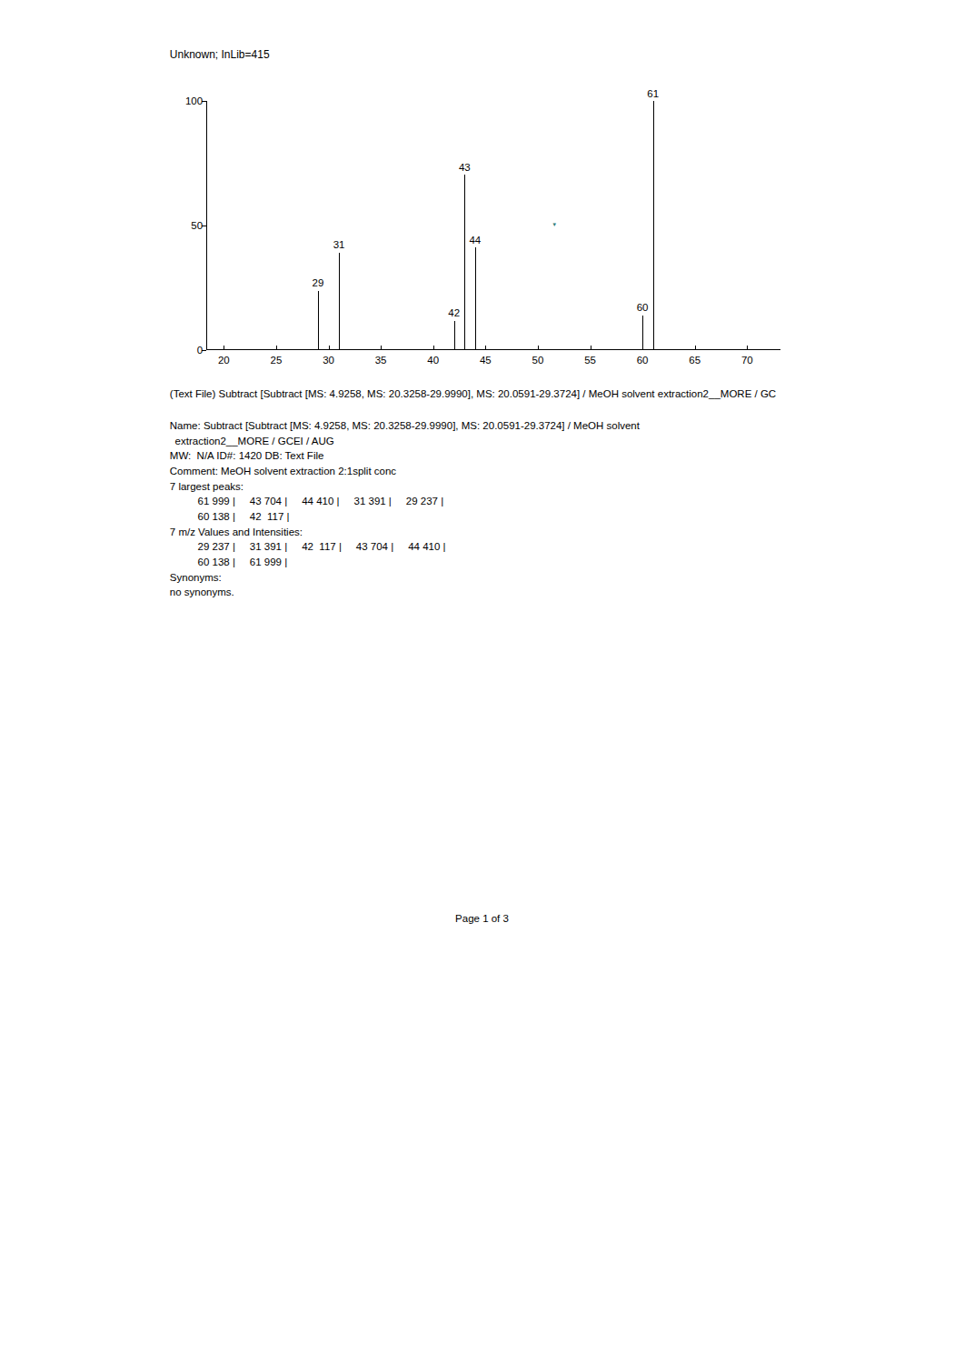Unknown; InLib=415
100 50 0
20 25 30 35 40 45 50 55 60 65 70 29 31 42 43 44 60 61 ▼
(Text File) Subtract [Subtract [MS: 4.9258, MS: 20.3258-29.9990], MS: 20.0591-29.3724] / MeOH solvent extraction2__MORE / GC
Name: Subtract [Subtract [MS: 4.9258, MS: 20.3258-29.9990], MS: 20.0591-29.3724] / MeOH solvent
extraction2__MORE / GCEI / AUG
MW: N/A ID#: 1420 DB: Text File
Comment: MeOH solvent extraction 2:1split conc
7 largest peaks:
   61 999 |     43 704 |     44 410 |     31 391 |     29 237 |
   60 138 |     42  117 |
7 m/z Values and Intensities:
   29 237 |     31 391 |     42  117 |     43 704 |     44 410 |
   60 138 |     61 999 |
Synonyms:
no synonyms.
Page 1 of 3